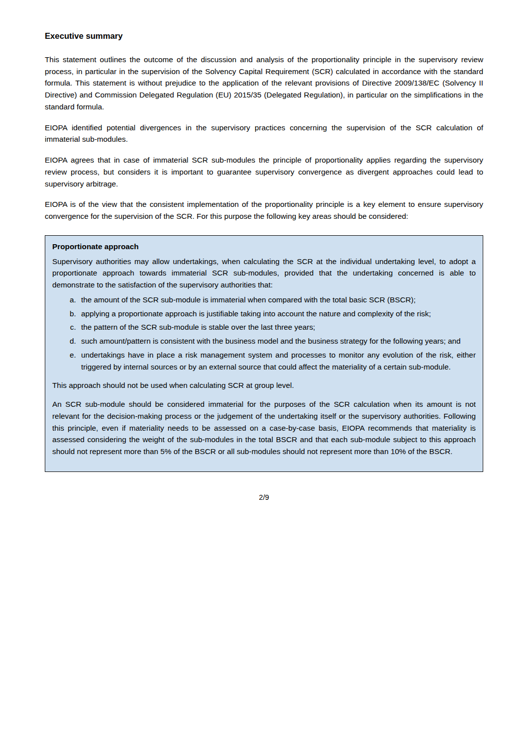Executive summary
This statement outlines the outcome of the discussion and analysis of the proportionality principle in the supervisory review process, in particular in the supervision of the Solvency Capital Requirement (SCR) calculated in accordance with the standard formula. This statement is without prejudice to the application of the relevant provisions of Directive 2009/138/EC (Solvency II Directive) and Commission Delegated Regulation (EU) 2015/35 (Delegated Regulation), in particular on the simplifications in the standard formula.
EIOPA identified potential divergences in the supervisory practices concerning the supervision of the SCR calculation of immaterial sub-modules.
EIOPA agrees that in case of immaterial SCR sub-modules the principle of proportionality applies regarding the supervisory review process, but considers it is important to guarantee supervisory convergence as divergent approaches could lead to supervisory arbitrage.
EIOPA is of the view that the consistent implementation of the proportionality principle is a key element to ensure supervisory convergence for the supervision of the SCR. For this purpose the following key areas should be considered:
Proportionate approach
Supervisory authorities may allow undertakings, when calculating the SCR at the individual undertaking level, to adopt a proportionate approach towards immaterial SCR sub-modules, provided that the undertaking concerned is able to demonstrate to the satisfaction of the supervisory authorities that:
the amount of the SCR sub-module is immaterial when compared with the total basic SCR (BSCR);
applying a proportionate approach is justifiable taking into account the nature and complexity of the risk;
the pattern of the SCR sub-module is stable over the last three years;
such amount/pattern is consistent with the business model and the business strategy for the following years; and
undertakings have in place a risk management system and processes to monitor any evolution of the risk, either triggered by internal sources or by an external source that could affect the materiality of a certain sub-module.
This approach should not be used when calculating SCR at group level.
An SCR sub-module should be considered immaterial for the purposes of the SCR calculation when its amount is not relevant for the decision-making process or the judgement of the undertaking itself or the supervisory authorities. Following this principle, even if materiality needs to be assessed on a case-by-case basis, EIOPA recommends that materiality is assessed considering the weight of the sub-modules in the total BSCR and that each sub-module subject to this approach should not represent more than 5% of the BSCR or all sub-modules should not represent more than 10% of the BSCR.
2/9